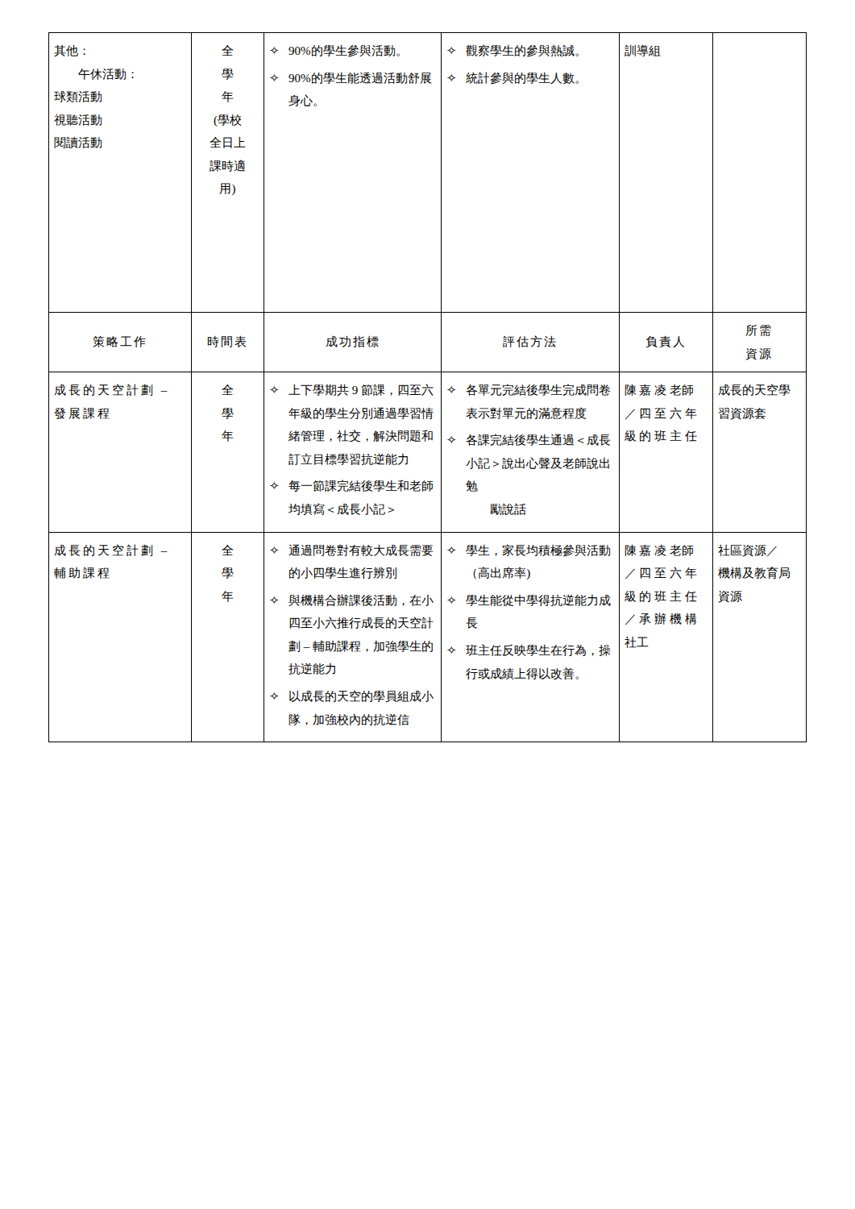| 其他： 午休活動： 球類活動 視聽活動 閱讀活動 | 全 學 年 (學校 全日上 課時適 用) | 90%的學生參與活動。 90%的學生能透過活動舒展身心。 | 觀察學生的參與熱誠。 統計參與的學生人數。 | 訓導組 | |
| 策略工作 | 時間表 | 成功指標 | 評估方法 | 負責人 | 所需 資源 |
| 成長的天空計劃 – 發展課程 | 全 學 年 | 上下學期共 9 節課，四至六年級的學生分別通過學習情緒管理，社交，解決問題和訂立目標學習抗逆能力 每一節課完結後學生和老師均填寫＜成長小記＞ | 各單元完結後學生完成問卷表示對單元的滿意程度 各課完結後學生通過＜成長小記＞說出心聲及老師說出勉 勵說話 | 陳 嘉 凌 老師 ／ 四 至 六 年 級 的 班 主 任 | 成長的天空學習資源套 |
| 成長的天空計劃 – 輔助課程 | 全 學 年 | 通過問卷對有較大成長需要的小四學生進行辨別 與機構合辦課後活動，在小四至小六推行成長的天空計劃 – 輔助課程，加強學生的抗逆能力 以成長的天空的學員組成小隊，加強校內的抗逆信 | 學生，家長均積極參與活動（高出席率) 學生能從中學得抗逆能力成長 班主任反映學生在行為，操行或成績上得以改善。 | 陳 嘉 凌 老師 ／ 四 至 六 年 級 的 班 主 任 ／ 承 辦 機 構 社工 | 社區資源／ 機構及教育局資源 |